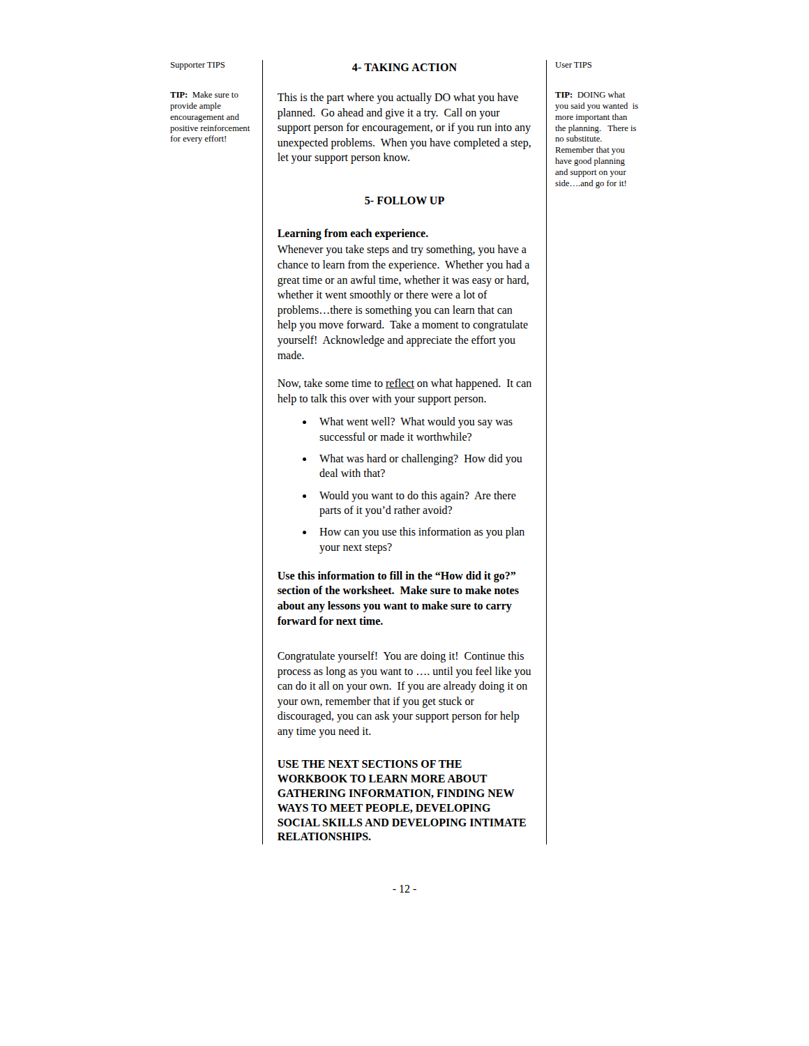Supporter TIPS
TIP: Make sure to provide ample encouragement and positive reinforcement for every effort!
4- TAKING ACTION
This is the part where you actually DO what you have planned. Go ahead and give it a try. Call on your support person for encouragement, or if you run into any unexpected problems. When you have completed a step, let your support person know.
5- FOLLOW UP
Learning from each experience.
Whenever you take steps and try something, you have a chance to learn from the experience. Whether you had a great time or an awful time, whether it was easy or hard, whether it went smoothly or there were a lot of problems…there is something you can learn that can help you move forward. Take a moment to congratulate yourself! Acknowledge and appreciate the effort you made.
Now, take some time to reflect on what happened. It can help to talk this over with your support person.
What went well? What would you say was successful or made it worthwhile?
What was hard or challenging? How did you deal with that?
Would you want to do this again? Are there parts of it you’d rather avoid?
How can you use this information as you plan your next steps?
Use this information to fill in the “How did it go?” section of the worksheet. Make sure to make notes about any lessons you want to make sure to carry forward for next time.
Congratulate yourself! You are doing it! Continue this process as long as you want to …. until you feel like you can do it all on your own. If you are already doing it on your own, remember that if you get stuck or discouraged, you can ask your support person for help any time you need it.
USE THE NEXT SECTIONS OF THE WORKBOOK TO LEARN MORE ABOUT GATHERING INFORMATION, FINDING NEW WAYS TO MEET PEOPLE, DEVELOPING SOCIAL SKILLS AND DEVELOPING INTIMATE RELATIONSHIPS.
User TIPS
TIP: DOING what you said you wanted is more important than the planning. There is no substitute. Remember that you have good planning and support on your side….and go for it!
- 12 -